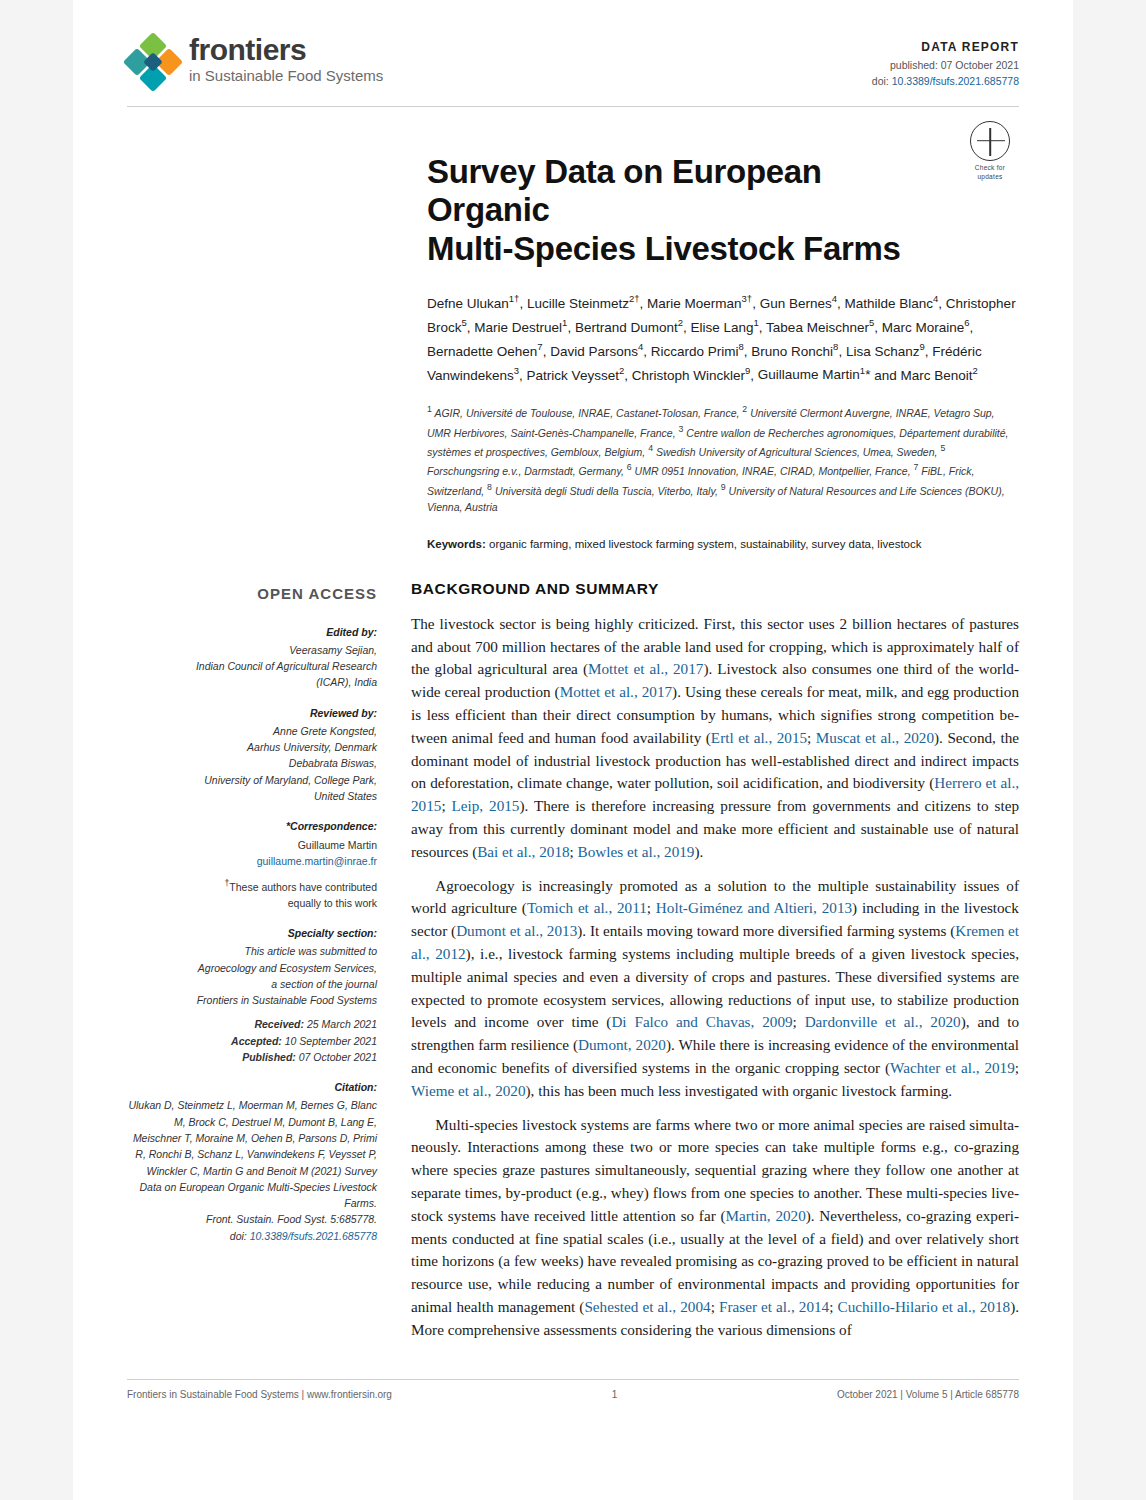frontiers in Sustainable Food Systems
DATA REPORT published: 07 October 2021
doi: 10.3389/fsufs.2021.685778
Check for
updates
Survey Data on European Organic
Multi-Species Livestock Farms
Defne Ulukan1†, Lucille Steinmetz2†, Marie Moerman3†, Gun Bernes4, Mathilde Blanc4, Christopher Brock5, Marie Destruel1, Bertrand Dumont2, Elise Lang1, Tabea Meischner5, Marc Moraine6, Bernadette Oehen7, David Parsons4, Riccardo Primi8, Bruno Ronchi8, Lisa Schanz9, Frédéric Vanwindekens3, Patrick Veysset2, Christoph Winckler9, Guillaume Martin1* and Marc Benoit2
1 AGIR, Université de Toulouse, INRAE, Castanet-Tolosan, France, 2 Université Clermont Auvergne, INRAE, Vetagro Sup, UMR Herbivores, Saint-Genès-Champanelle, France, 3 Centre wallon de Recherches agronomiques, Département durabilité, systèmes et prospectives, Gembloux, Belgium, 4 Swedish University of Agricultural Sciences, Umea, Sweden, 5 Forschungsring e.v., Darmstadt, Germany, 6 UMR 0951 Innovation, INRAE, CIRAD, Montpellier, France, 7 FiBL, Frick, Switzerland, 8 Università degli Studi della Tuscia, Viterbo, Italy, 9 University of Natural Resources and Life Sciences (BOKU), Vienna, Austria
Keywords: organic farming, mixed livestock farming system, sustainability, survey data, livestock
OPEN ACCESS
Edited by:
Veerasamy Sejian,
Indian Council of Agricultural Research
(ICAR), India
Reviewed by:
Anne Grete Kongsted,
Aarhus University, Denmark
Debabrata Biswas,
University of Maryland, College Park,
United States
*Correspondence:
Guillaume Martin
guillaume.martin@inrae.fr
†These authors have contributed
equally to this work
Specialty section:
This article was submitted to
Agroecology and Ecosystem Services,
a section of the journal
Frontiers in Sustainable Food Systems
Received: 25 March 2021
Accepted: 10 September 2021
Published: 07 October 2021
Citation:
Ulukan D, Steinmetz L, Moerman M, Bernes G, Blanc M, Brock C, Destruel M, Dumont B, Lang E, Meischner T, Moraine M, Oehen B, Parsons D, Primi R, Ronchi B, Schanz L, Vanwindekens F, Veysset P, Winckler C, Martin G and Benoit M (2021) Survey Data on European Organic Multi-Species Livestock Farms.
Front. Sustain. Food Syst. 5:685778.
doi: 10.3389/fsufs.2021.685778
BACKGROUND AND SUMMARY
The livestock sector is being highly criticized. First, this sector uses 2 billion hectares of pastures and about 700 million hectares of the arable land used for cropping, which is approximately half of the global agricultural area (Mottet et al., 2017). Livestock also consumes one third of the worldwide cereal production (Mottet et al., 2017). Using these cereals for meat, milk, and egg production is less efficient than their direct consumption by humans, which signifies strong competition between animal feed and human food availability (Ertl et al., 2015; Muscat et al., 2020). Second, the dominant model of industrial livestock production has well-established direct and indirect impacts on deforestation, climate change, water pollution, soil acidification, and biodiversity (Herrero et al., 2015; Leip, 2015). There is therefore increasing pressure from governments and citizens to step away from this currently dominant model and make more efficient and sustainable use of natural resources (Bai et al., 2018; Bowles et al., 2019).
Agroecology is increasingly promoted as a solution to the multiple sustainability issues of world agriculture (Tomich et al., 2011; Holt-Giménez and Altieri, 2013) including in the livestock sector (Dumont et al., 2013). It entails moving toward more diversified farming systems (Kremen et al., 2012), i.e., livestock farming systems including multiple breeds of a given livestock species, multiple animal species and even a diversity of crops and pastures. These diversified systems are expected to promote ecosystem services, allowing reductions of input use, to stabilize production levels and income over time (Di Falco and Chavas, 2009; Dardonville et al., 2020), and to strengthen farm resilience (Dumont, 2020). While there is increasing evidence of the environmental and economic benefits of diversified systems in the organic cropping sector (Wachter et al., 2019; Wieme et al., 2020), this has been much less investigated with organic livestock farming.
Multi-species livestock systems are farms where two or more animal species are raised simultaneously. Interactions among these two or more species can take multiple forms e.g., co-grazing where species graze pastures simultaneously, sequential grazing where they follow one another at separate times, by-product (e.g., whey) flows from one species to another. These multi-species livestock systems have received little attention so far (Martin, 2020). Nevertheless, co-grazing experiments conducted at fine spatial scales (i.e., usually at the level of a field) and over relatively short time horizons (a few weeks) have revealed promising as co-grazing proved to be efficient in natural resource use, while reducing a number of environmental impacts and providing opportunities for animal health management (Sehested et al., 2004; Fraser et al., 2014; Cuchillo-Hilario et al., 2018). More comprehensive assessments considering the various dimensions of
Frontiers in Sustainable Food Systems | www.frontiersin.org
1
October 2021 | Volume 5 | Article 685778